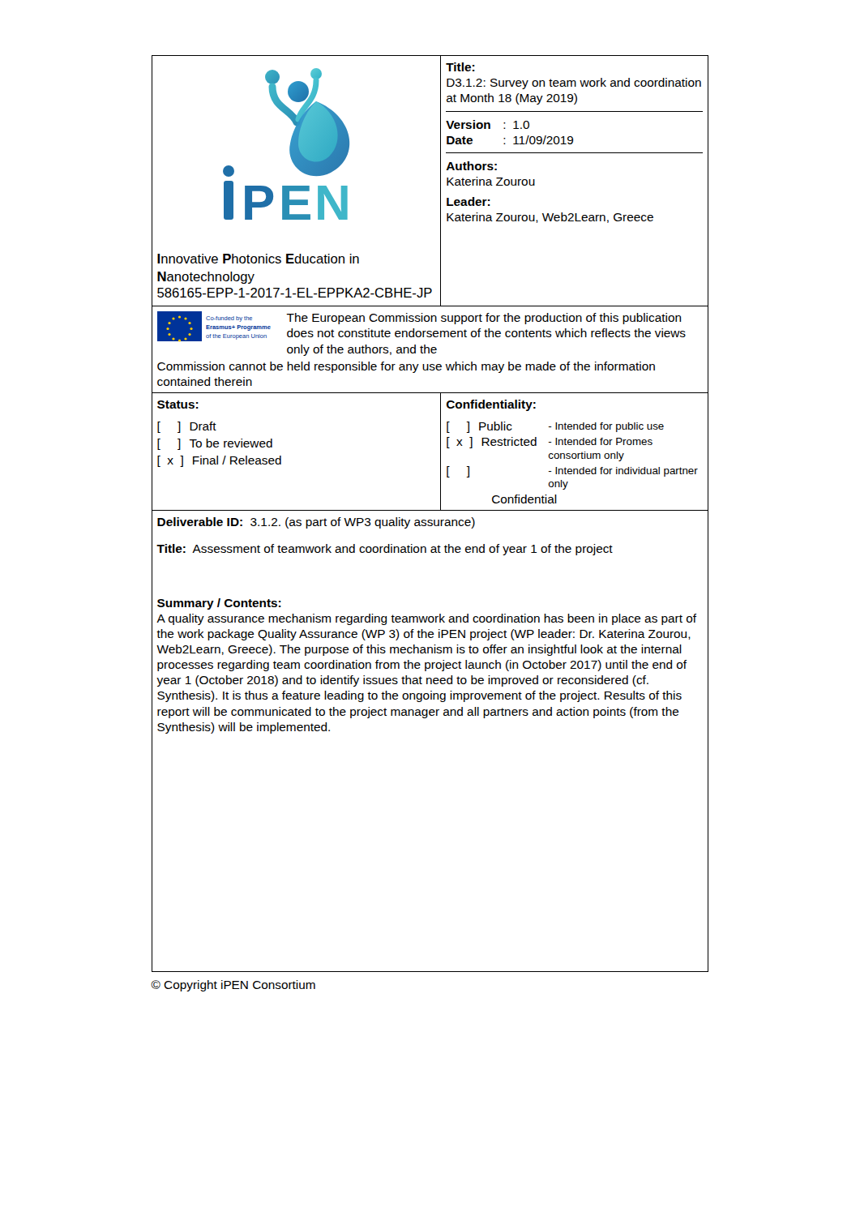| P E N I nnovative P hotonics E ducation in N anotechnology 586165-EPP-1-2017-1-EL-EPPKA2-CBHE-JP | Title: D3.1.2: Survey on team work and coordination at Month 18 (May 2019) Version : 1.0 Date : 11/09/2019 Authors: Katerina Zourou Leader: Katerina Zourou, Web2Learn, Greece |
| Co-funded by the Erasmus+ Programme of the European Union The European Commission support for the production of this publication does not constitute endorsement of the contents which reflects the views only of the authors, and the Commission cannot be held responsible for any use which may be made of the information contained therein |
| Status: [ ] Draft [ ] To be reviewed [ x ] Final / Released | Confidentiality: [ ] Public - Intended for public use [ x ] Restricted - Intended for Promes consortium only [ ] - Intended for individual partner only Confidential |
| Deliverable ID: 3.1.2. (as part of WP3 quality assurance) Title: Assessment of teamwork and coordination at the end of year 1 of the project Summary / Contents: A quality assurance mechanism regarding teamwork and coordination has been in place as part of the work package Quality Assurance (WP 3) of the iPEN project (WP leader: Dr. Katerina Zourou, Web2Learn, Greece). The purpose of this mechanism is to offer an insightful look at the internal processes regarding team coordination from the project launch (in October 2017) until the end of year 1 (October 2018) and to identify issues that need to be improved or reconsidered (cf. Synthesis). It is thus a feature leading to the ongoing improvement of the project. Results of this report will be communicated to the project manager and all partners and action points (from the Synthesis) will be implemented. |
© Copyright iPEN Consortium